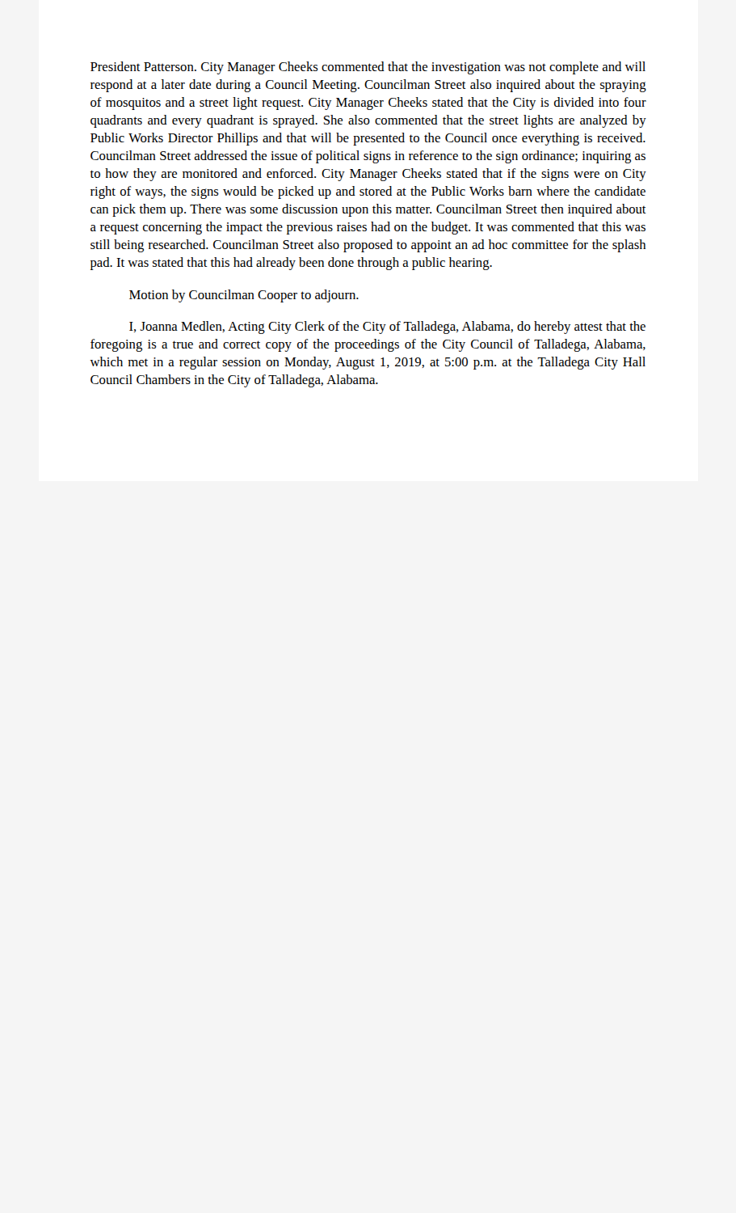President Patterson. City Manager Cheeks commented that the investigation was not complete and will respond at a later date during a Council Meeting. Councilman Street also inquired about the spraying of mosquitos and a street light request. City Manager Cheeks stated that the City is divided into four quadrants and every quadrant is sprayed. She also commented that the street lights are analyzed by Public Works Director Phillips and that will be presented to the Council once everything is received. Councilman Street addressed the issue of political signs in reference to the sign ordinance; inquiring as to how they are monitored and enforced. City Manager Cheeks stated that if the signs were on City right of ways, the signs would be picked up and stored at the Public Works barn where the candidate can pick them up. There was some discussion upon this matter. Councilman Street then inquired about a request concerning the impact the previous raises had on the budget. It was commented that this was still being researched. Councilman Street also proposed to appoint an ad hoc committee for the splash pad. It was stated that this had already been done through a public hearing.
Motion by Councilman Cooper to adjourn.
I, Joanna Medlen, Acting City Clerk of the City of Talladega, Alabama, do hereby attest that the foregoing is a true and correct copy of the proceedings of the City Council of Talladega, Alabama, which met in a regular session on Monday, August 1, 2019, at 5:00 p.m. at the Talladega City Hall Council Chambers in the City of Talladega, Alabama.